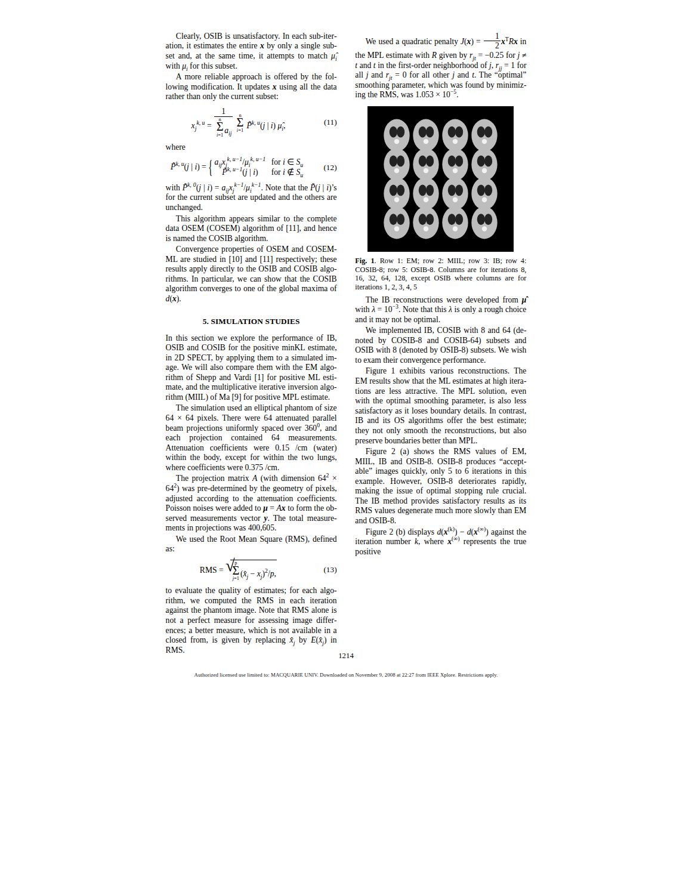Clearly, OSIB is unsatisfactory. In each sub-iteration, it estimates the entire x by only a single subset and, at the same time, it attempts to match μ̂i with μi for this subset.
A more reliable approach is offered by the following modification. It updates x using all the data rather than only the current subset:
xjk, u = 1 nΣi=1 aij nΣi=1 P̃k, u(j | i) μ̂i,
(11)
where
P̃k, u(j | i) = {
| a ij x j k, u−1 / μ i k, u−1 | for i ∈ S u |
| P̃ k, u−1 ( j / i ) | for i ∉ S u |
(12)
with P̃k, 0(j | i) = aij xjk−1/μik−1. Note that the P̃(j | i)’s for the current subset are updated and the others are unchanged.
This algorithm appears similar to the complete data OSEM (COSEM) algorithm of [11], and hence is named the COSIB algorithm.
Convergence properties of OSEM and COSEM-ML are studied in [10] and [11] respectively; these results apply directly to the OSIB and COSIB algorithms. In particular, we can show that the COSIB algorithm converges to one of the global maxima of d(x).
5. SIMULATION STUDIES
In this section we explore the performance of IB, OSIB and COSIB for the positive minKL estimate, in 2D SPECT, by applying them to a simulated image. We will also compare them with the EM algorithm of Shepp and Vardi [1] for positive ML estimate, and the multiplicative iterative inversion algorithm (MIIL) of Ma [9] for positive MPL estimate.
The simulation used an elliptical phantom of size 64 × 64 pixels. There were 64 attenuated parallel beam projections uniformly spaced over 3600, and each projection contained 64 measurements. Attenuation coefficients were 0.15 /cm (water) within the body, except for within the two lungs, where coefficients were 0.375 /cm.
The projection matrix A (with dimension 642 × 642) was pre-determined by the geometry of pixels, adjusted according to the attenuation coefficients. Poisson noises were added to μ = Ax to form the observed measurements vector y. The total measurements in projections was 400,605.
We used the Root Mean Square (RMS), defined as:
RMS = √ pΣj=1(x̂j − xj)2/p,
(13)
to evaluate the quality of estimates; for each algorithm, we computed the RMS in each iteration against the phantom image. Note that RMS alone is not a perfect measure for assessing image differences; a better measure, which is not available in a closed from, is given by replacing x̂j by E(x̂j) in RMS.
We used a quadratic penalty J(x) = 12 xTRx in the MPL estimate with R given by rjt = −0.25 for j ≠ t and t in the first-order neighborhood of j, rjj = 1 for all j and rjt = 0 for all other j and t. The “optimal” smoothing parameter, which was found by minimizing the RMS, was 1.053 × 10−5.
Fig. 1. Row 1: EM; row 2: MIIL; row 3: IB; row 4: COSIB-8; row 5: OSIB-8. Columns are for iterations 8, 16, 32, 64, 128, except OSIB where columns are for iterations 1, 2, 3, 4, 5
The IB reconstructions were developed from μ̂ with λ = 10−3. Note that this λ is only a rough choice and it may not be optimal.
We implemented IB, COSIB with 8 and 64 (denoted by COSIB-8 and COSIB-64) subsets and OSIB with 8 (denoted by OSIB-8) subsets. We wish to exam their convergence performance.
Figure 1 exhibits various reconstructions. The EM results show that the ML estimates at high iterations are less attractive. The MPL solution, even with the optimal smoothing parameter, is also less satisfactory as it loses boundary details. In contrast, IB and its OS algorithms offer the best estimate; they not only smooth the reconstructions, but also preserve boundaries better than MPL.
Figure 2 (a) shows the RMS values of EM, MIIL, IB and OSIB-8. OSIB-8 produces “acceptable” images quickly, only 5 to 6 iterations in this example. However, OSIB-8 deteriorates rapidly, making the issue of optimal stopping rule crucial. The IB method provides satisfactory results as its RMS values degenerate much more slowly than EM and OSIB-8.
Figure 2 (b) displays d(x(k)) − d(x(∞)) against the iteration number k, where x(∞) represents the true positive
1214
Authorized licensed use limited to: MACQUARIE UNIV. Downloaded on November 9, 2008 at 22:27 from IEEE Xplore. Restrictions apply.